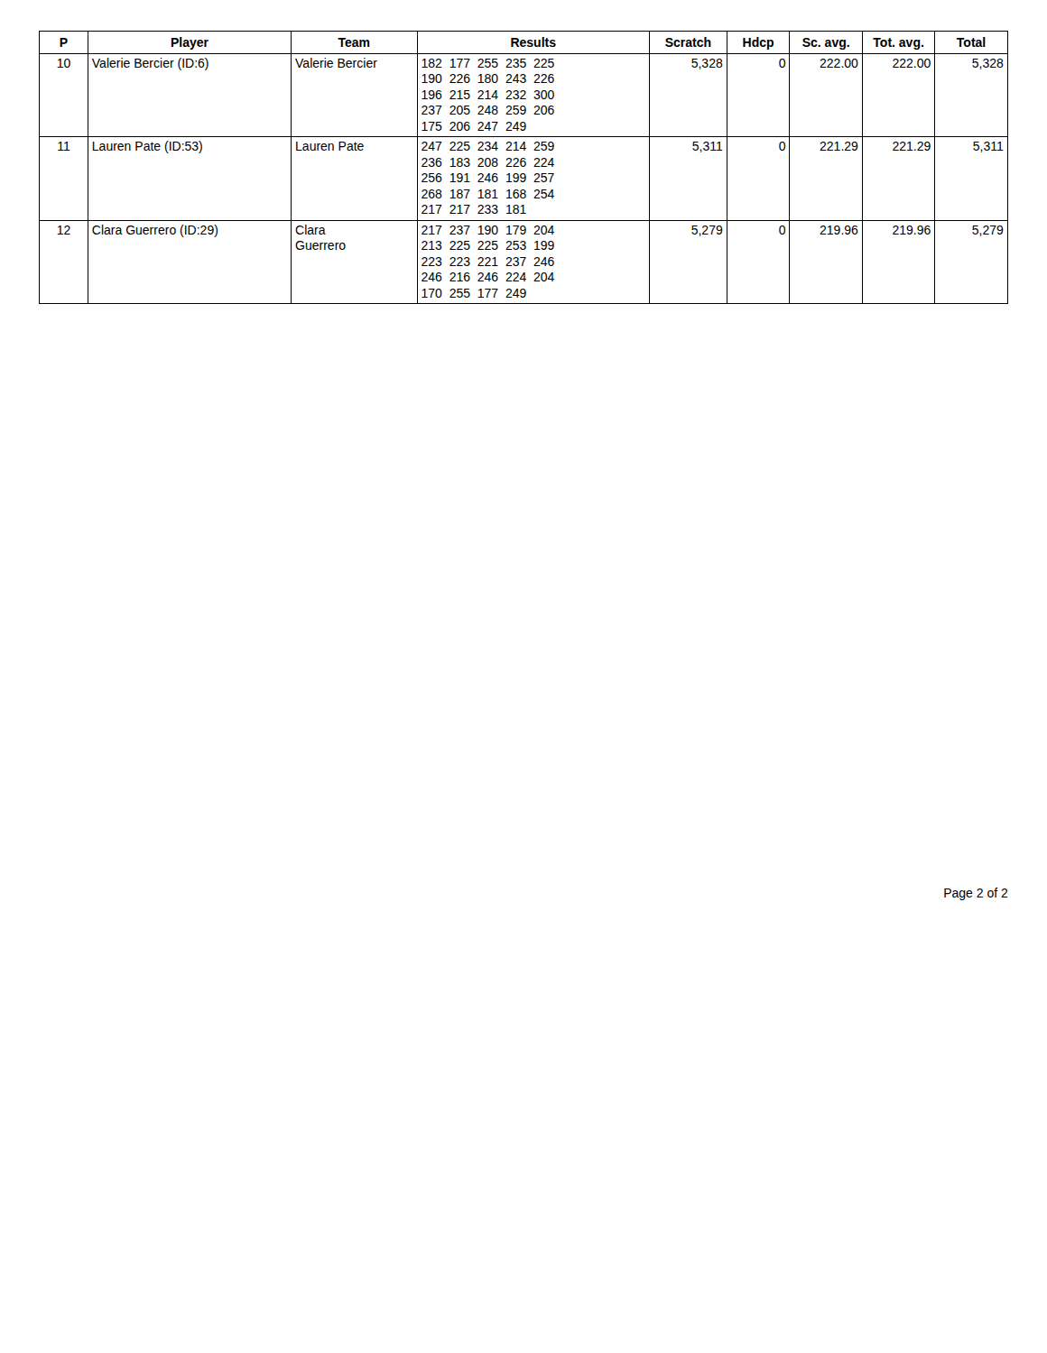| P | Player | Team | Results | Scratch | Hdcp | Sc. avg. | Tot. avg. | Total |
| --- | --- | --- | --- | --- | --- | --- | --- | --- |
| 10 | Valerie Bercier (ID:6) | Valerie Bercier | 182 177 255 235 225 190 226 180 243 226 196 215 214 232 300 237 205 248 259 206 175 206 247 249 | 5,328 | 0 | 222.00 | 222.00 | 5,328 |
| 11 | Lauren Pate (ID:53) | Lauren Pate | 247 225 234 214 259 236 183 208 226 224 256 191 246 199 257 268 187 181 168 254 217 217 233 181 | 5,311 | 0 | 221.29 | 221.29 | 5,311 |
| 12 | Clara Guerrero (ID:29) | Clara Guerrero | 217 237 190 179 204 213 225 225 253 199 223 223 221 237 246 246 216 246 224 204 170 255 177 249 | 5,279 | 0 | 219.96 | 219.96 | 5,279 |
Page 2 of 2